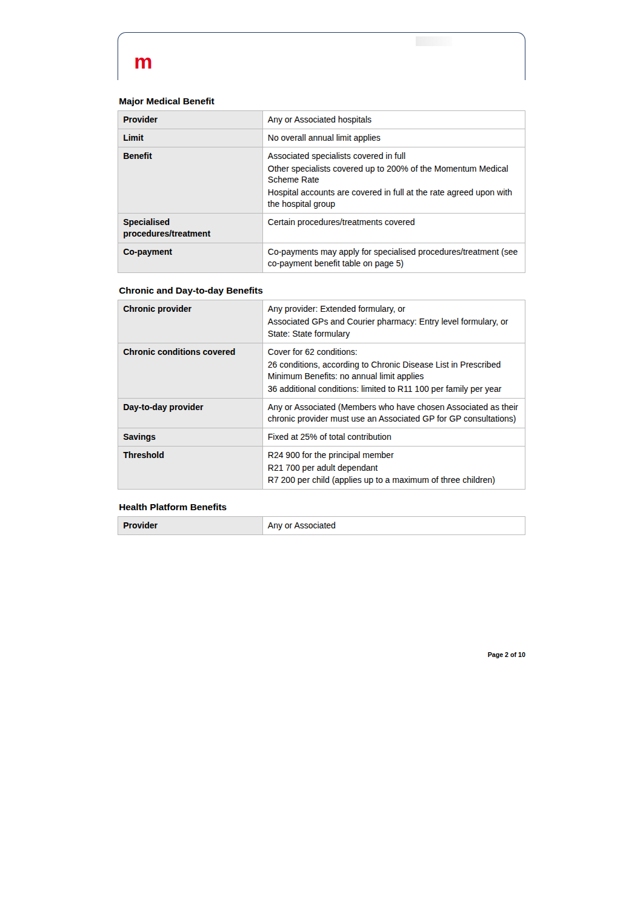m
Major Medical Benefit
| Provider | Any or Associated hospitals |
| Limit | No overall annual limit applies |
| Benefit | Associated specialists covered in full Other specialists covered up to 200% of the Momentum Medical Scheme Rate Hospital accounts are covered in full at the rate agreed upon with the hospital group |
| Specialised procedures/treatment | Certain procedures/treatments covered |
| Co-payment | Co-payments may apply for specialised procedures/treatment (see co-payment benefit table on page 5) |
Chronic and Day-to-day Benefits
| Chronic provider | Any provider: Extended formulary, or Associated GPs and Courier pharmacy: Entry level formulary, or State: State formulary |
| Chronic conditions covered | Cover for 62 conditions: 26 conditions, according to Chronic Disease List in Prescribed Minimum Benefits: no annual limit applies 36 additional conditions: limited to R11 100 per family per year |
| Day-to-day provider | Any or Associated (Members who have chosen Associated as their chronic provider must use an Associated GP for GP consultations) |
| Savings | Fixed at 25% of total contribution |
| Threshold | R24 900 for the principal member R21 700 per adult dependant R7 200 per child (applies up to a maximum of three children) |
Health Platform Benefits
| Provider | Any or Associated |
Page 2 of 10